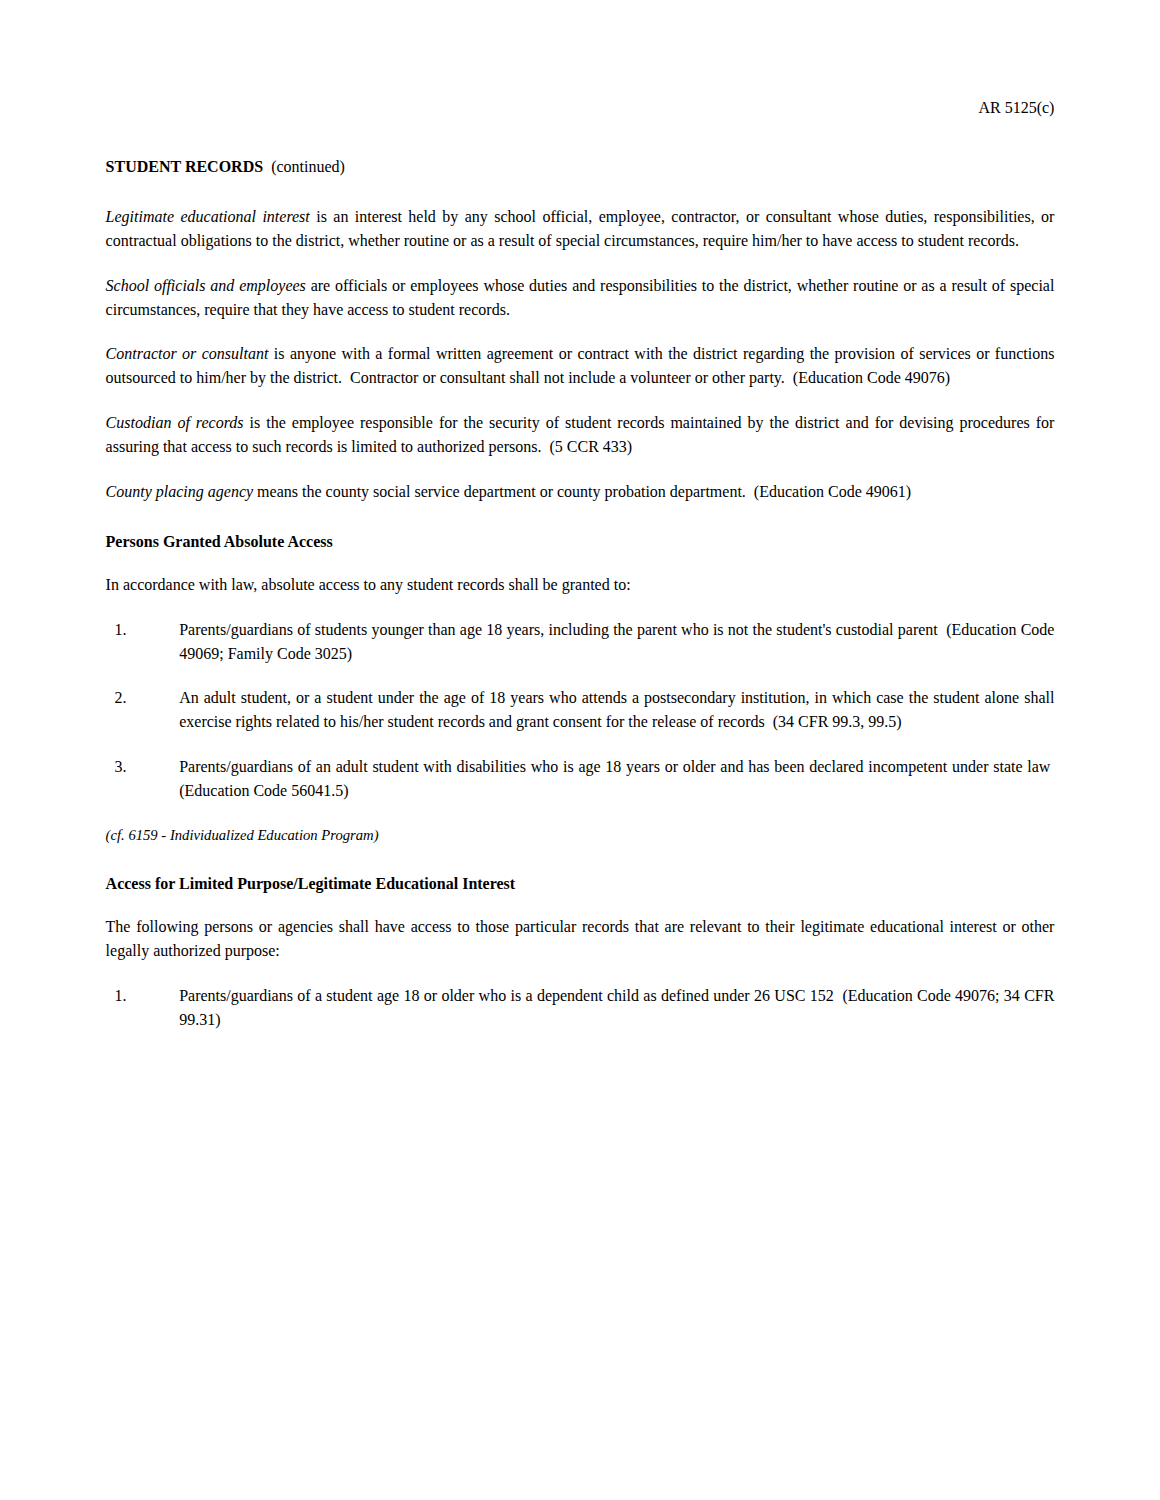AR 5125(c)
STUDENT RECORDS (continued)
Legitimate educational interest is an interest held by any school official, employee, contractor, or consultant whose duties, responsibilities, or contractual obligations to the district, whether routine or as a result of special circumstances, require him/her to have access to student records.
School officials and employees are officials or employees whose duties and responsibilities to the district, whether routine or as a result of special circumstances, require that they have access to student records.
Contractor or consultant is anyone with a formal written agreement or contract with the district regarding the provision of services or functions outsourced to him/her by the district. Contractor or consultant shall not include a volunteer or other party. (Education Code 49076)
Custodian of records is the employee responsible for the security of student records maintained by the district and for devising procedures for assuring that access to such records is limited to authorized persons. (5 CCR 433)
County placing agency means the county social service department or county probation department. (Education Code 49061)
Persons Granted Absolute Access
In accordance with law, absolute access to any student records shall be granted to:
Parents/guardians of students younger than age 18 years, including the parent who is not the student's custodial parent (Education Code 49069; Family Code 3025)
An adult student, or a student under the age of 18 years who attends a postsecondary institution, in which case the student alone shall exercise rights related to his/her student records and grant consent for the release of records (34 CFR 99.3, 99.5)
Parents/guardians of an adult student with disabilities who is age 18 years or older and has been declared incompetent under state law (Education Code 56041.5)
(cf. 6159 - Individualized Education Program)
Access for Limited Purpose/Legitimate Educational Interest
The following persons or agencies shall have access to those particular records that are relevant to their legitimate educational interest or other legally authorized purpose:
Parents/guardians of a student age 18 or older who is a dependent child as defined under 26 USC 152 (Education Code 49076; 34 CFR 99.31)